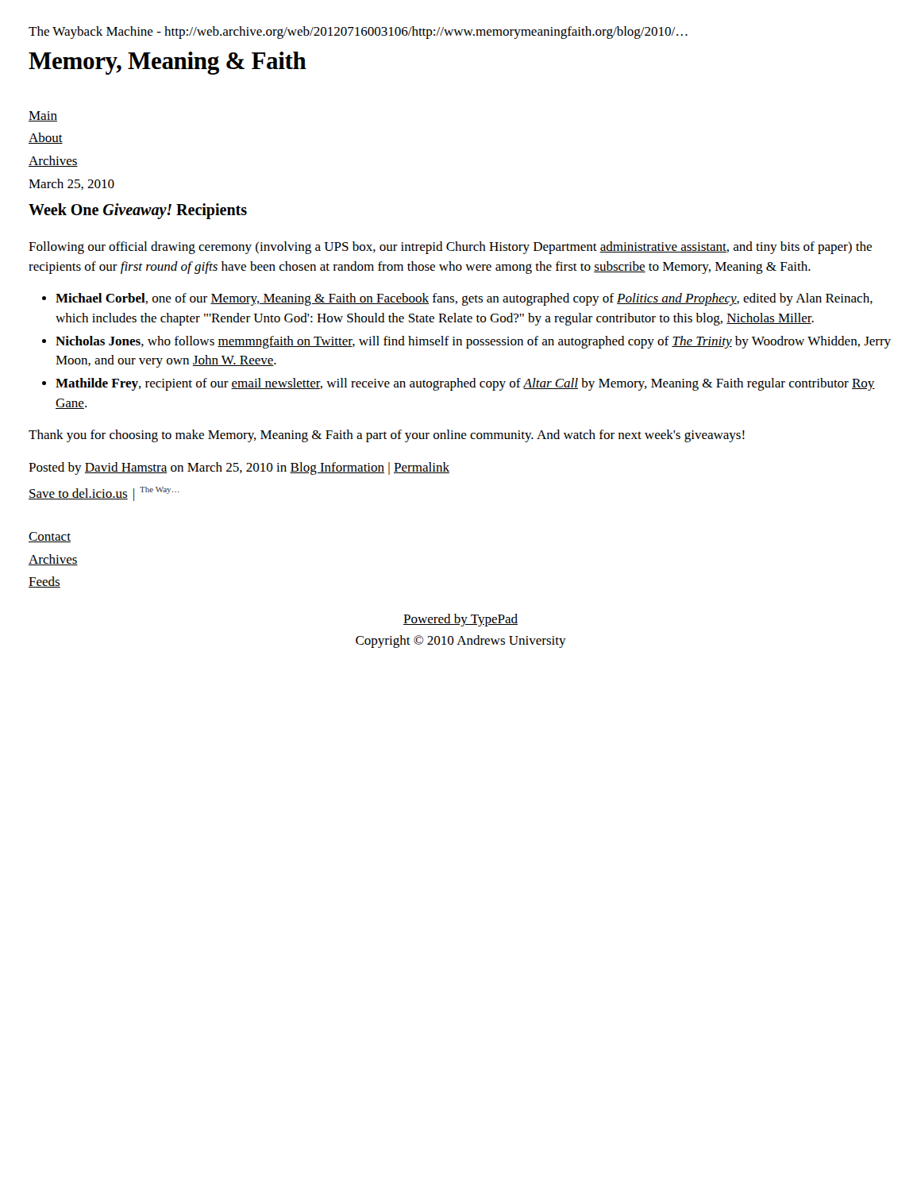The Wayback Machine - http://web.archive.org/web/20120716003106/http://www.memorymeaningfaith.org/blog/2010/…
Memory, Meaning & Faith
Main About Archives
March 25, 2010
Week One Giveaway! Recipients
Following our official drawing ceremony (involving a UPS box, our intrepid Church History Department administrative assistant, and tiny bits of paper) the recipients of our first round of gifts have been chosen at random from those who were among the first to subscribe to Memory, Meaning & Faith.
Michael Corbel, one of our Memory, Meaning & Faith on Facebook fans, gets an autographed copy of Politics and Prophecy, edited by Alan Reinach, which includes the chapter "'Render Unto God': How Should the State Relate to God?" by a regular contributor to this blog, Nicholas Miller.
Nicholas Jones, who follows memmngfaith on Twitter, will find himself in possession of an autographed copy of The Trinity by Woodrow Whidden, Jerry Moon, and our very own John W. Reeve.
Mathilde Frey, recipient of our email newsletter, will receive an autographed copy of Altar Call by Memory, Meaning & Faith regular contributor Roy Gane.
Thank you for choosing to make Memory, Meaning & Faith a part of your online community. And watch for next week's giveaways!
Posted by David Hamstra on March 25, 2010 in Blog Information | Permalink
Save to del.icio.us | The Way…
Contact Archives Feeds
Powered by TypePad
Copyright © 2010 Andrews University